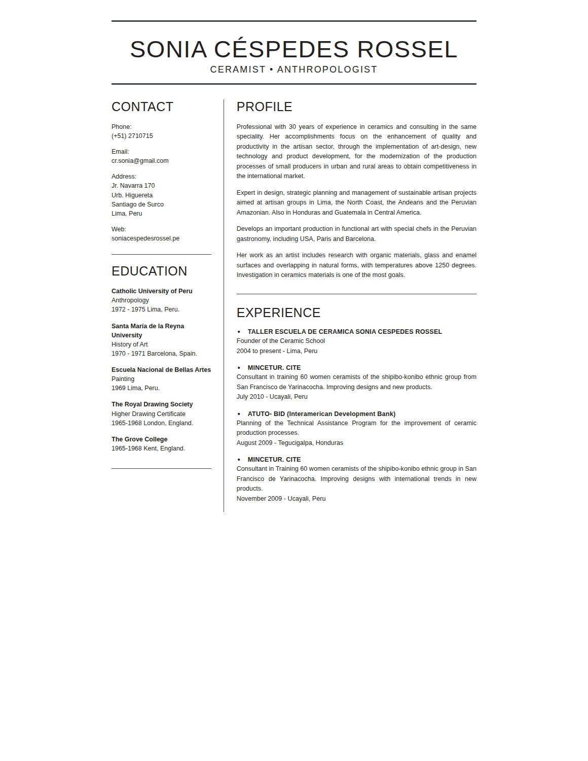SONIA CÉSPEDES ROSSEL
CERAMIST • ANTHROPOLOGIST
CONTACT
Phone:
(+51) 2710715
Email:
cr.sonia@gmail.com
Address:
Jr. Navarra 170
Urb. Higuereta
Santiago de Surco
Lima, Peru
Web:
soniacespedesrossel.pe
EDUCATION
Catholic University of Peru
Anthropology
1972 - 1975 Lima, Peru.
Santa María de la Reyna University
History of Art
1970 - 1971 Barcelona, Spain.
Escuela Nacional de Bellas Artes
Painting
1969 Lima, Peru.
The Royal Drawing Society
Higher Drawing Certificate
1965-1968 London, England.
The Grove College
1965-1968 Kent, England.
PROFILE
Professional with 30 years of experience in ceramics and consulting in the same speciality. Her accomplishments focus on the enhancement of quality and productivity in the artisan sector, through the implementation of art-design, new technology and product development, for the modernization of the production processes of small producers in urban and rural areas to obtain competitiveness in the international market.
Expert in design, strategic planning and management of sustainable artisan projects aimed at artisan groups in Lima, the North Coast, the Andeans and the Peruvian Amazonian. Also in Honduras and Guatemala in Central America.
Develops an important production in functional art with special chefs in the Peruvian gastronomy, including USA, Paris and Barcelona.
Her work as an artist includes research with organic materials, glass and enamel surfaces and overlapping in natural forms, with temperatures above 1250 degrees. Investigation in ceramics materials is one of the most goals.
EXPERIENCE
TALLER ESCUELA DE CERAMICA SONIA CESPEDES ROSSEL
Founder of the Ceramic School
2004 to present - Lima, Peru
MINCETUR. CITE
Consultant in training 60 women ceramists of the shipibo-konibo ethnic group from San Francisco de Yarinacocha. Improving designs and new products.
July 2010 - Ucayali, Peru
ATUTO- BID (Interamerican Development Bank)
Planning of the Technical Assistance Program for the improvement of ceramic production processes.
August 2009 - Tegucigalpa, Honduras
MINCETUR. CITE
Consultant in Training 60 women ceramists of the shipibo-konibo ethnic group in San Francisco de Yarinacocha. Improving designs with international trends in new products.
November 2009 - Ucayali, Peru